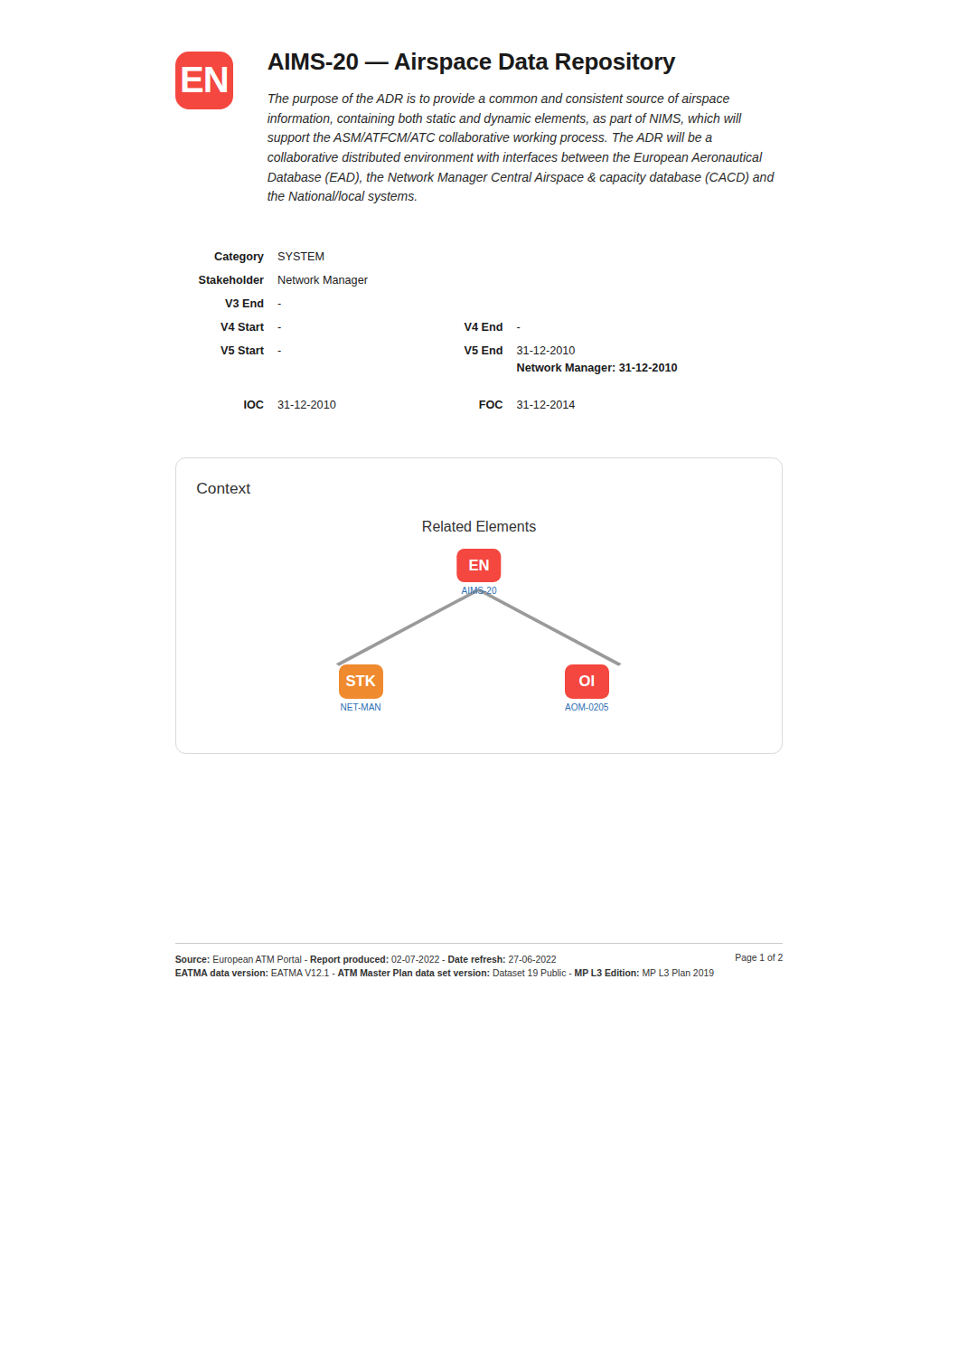EN
AIMS-20 — Airspace Data Repository
The purpose of the ADR is to provide a common and consistent source of airspace information, containing both static and dynamic elements, as part of NIMS, which will support the ASM/ATFCM/ATC collaborative working process. The ADR will be a collaborative distributed environment with interfaces between the European Aeronautical Database (EAD), the Network Manager Central Airspace & capacity database (CACD) and the National/local systems.
| Category | SYSTEM | | |
| Stakeholder | Network Manager | | |
| V3 End | - | | |
| V4 Start | - | V4 End | - |
| V5 Start | - | V5 End | 31-12-2010 Network Manager: 31-12-2010 |
| IOC | 31-12-2010 | FOC | 31-12-2014 |
Context
Related Elements
EN AIMS-20
STK NET-MAN
OI AOM-0205
Source: European ATM Portal - Report produced: 02-07-2022 - Date refresh: 27-06-2022
EATMA data version: EATMA V12.1 - ATM Master Plan data set version: Dataset 19 Public - MP L3 Edition: MP L3 Plan 2019
Page 1 of 2